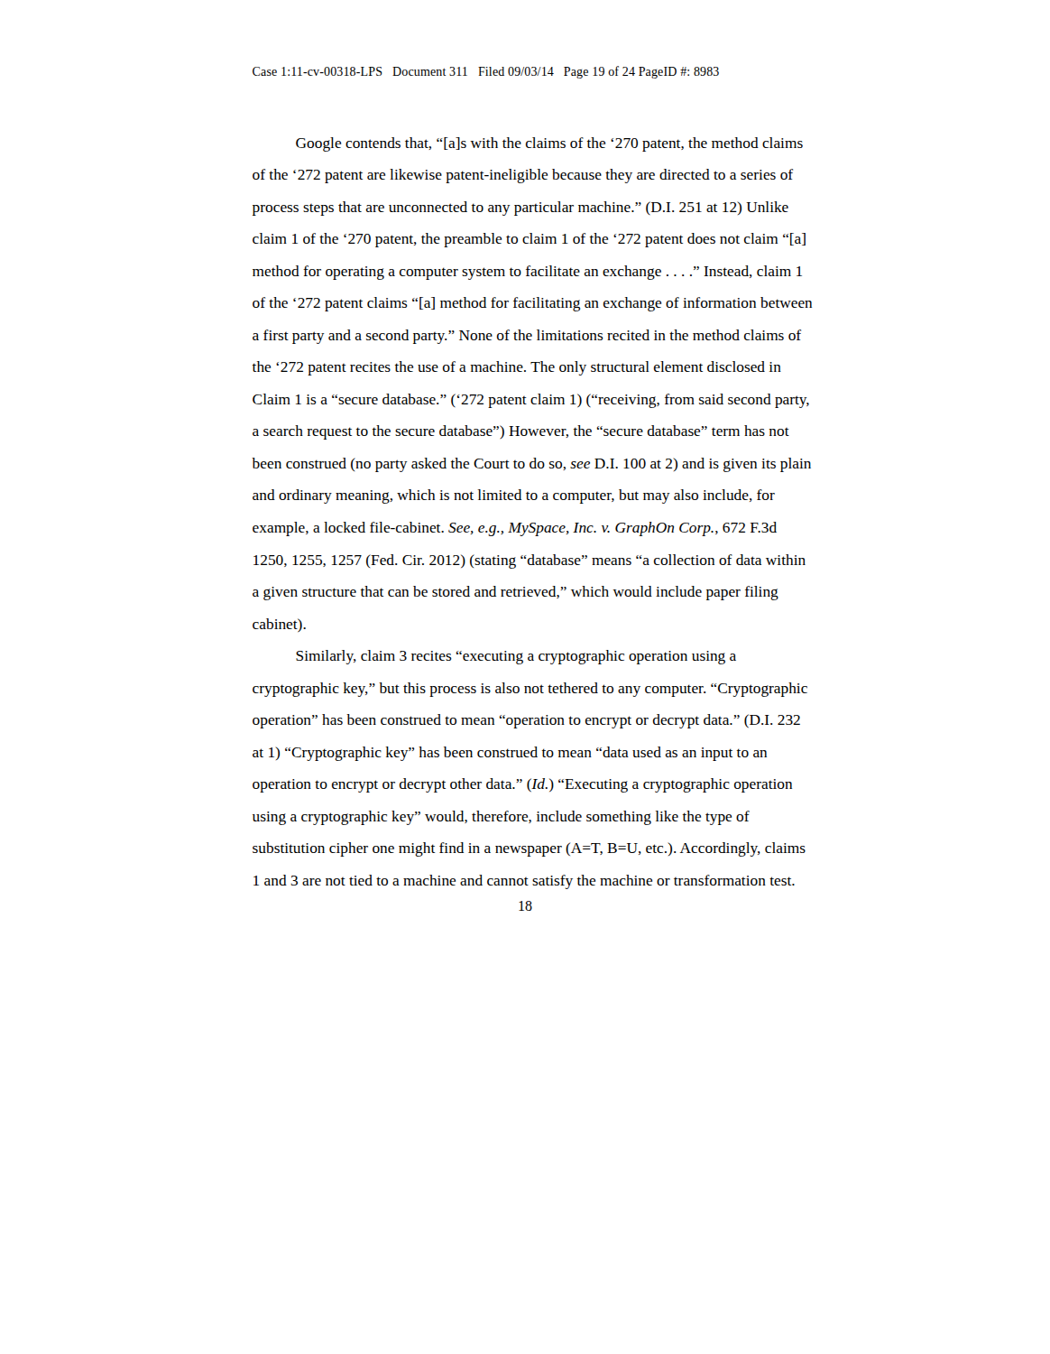Case 1:11-cv-00318-LPS Document 311 Filed 09/03/14 Page 19 of 24 PageID #: 8983
Google contends that, “[a]s with the claims of the ‘270 patent, the method claims of the ‘272 patent are likewise patent-ineligible because they are directed to a series of process steps that are unconnected to any particular machine.” (D.I. 251 at 12) Unlike claim 1 of the ‘270 patent, the preamble to claim 1 of the ‘272 patent does not claim “[a] method for operating a computer system to facilitate an exchange . . . .” Instead, claim 1 of the ‘272 patent claims “[a] method for facilitating an exchange of information between a first party and a second party.” None of the limitations recited in the method claims of the ‘272 patent recites the use of a machine. The only structural element disclosed in Claim 1 is a “secure database.” (‘272 patent claim 1) (“receiving, from said second party, a search request to the secure database”) However, the “secure database” term has not been construed (no party asked the Court to do so, see D.I. 100 at 2) and is given its plain and ordinary meaning, which is not limited to a computer, but may also include, for example, a locked file-cabinet. See, e.g., MySpace, Inc. v. GraphOn Corp., 672 F.3d 1250, 1255, 1257 (Fed. Cir. 2012) (stating “database” means “a collection of data within a given structure that can be stored and retrieved,” which would include paper filing cabinet).
Similarly, claim 3 recites “executing a cryptographic operation using a cryptographic key,” but this process is also not tethered to any computer. “Cryptographic operation” has been construed to mean “operation to encrypt or decrypt data.” (D.I. 232 at 1) “Cryptographic key” has been construed to mean “data used as an input to an operation to encrypt or decrypt other data.” (Id.) “Executing a cryptographic operation using a cryptographic key” would, therefore, include something like the type of substitution cipher one might find in a newspaper (A=T, B=U, etc.). Accordingly, claims 1 and 3 are not tied to a machine and cannot satisfy the machine or transformation test.
18